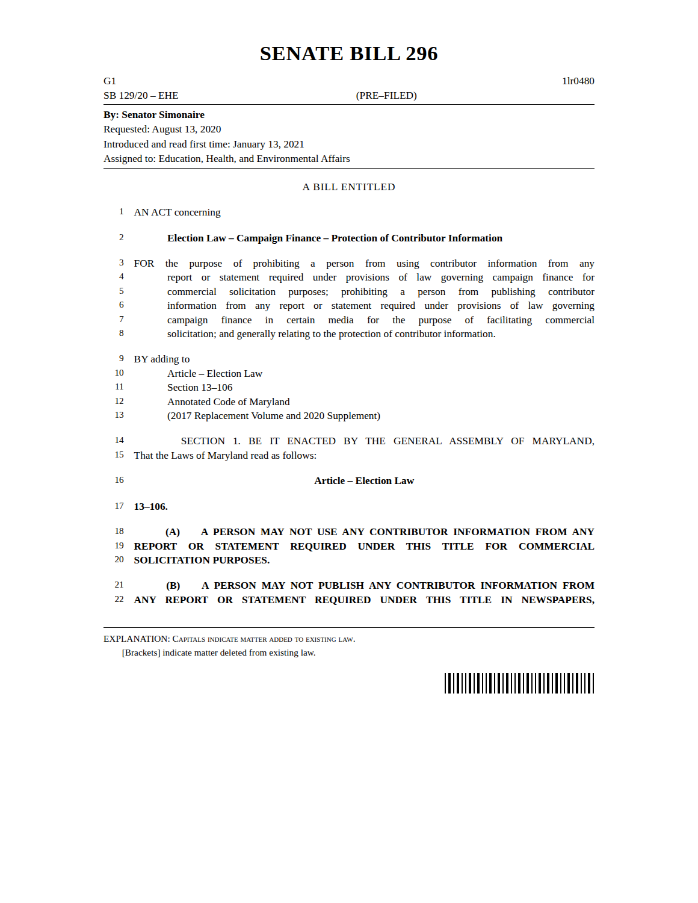SENATE BILL 296
G1
1lr0480
SB 129/20 – EHE
(PRE–FILED)
By: Senator Simonaire
Requested: August 13, 2020
Introduced and read first time: January 13, 2021
Assigned to: Education, Health, and Environmental Affairs
A BILL ENTITLED
1 AN ACT concerning
2 Election Law – Campaign Finance – Protection of Contributor Information
3 FOR the purpose of prohibiting a person from using contributor information from any
4 report or statement required under provisions of law governing campaign finance for
5 commercial solicitation purposes; prohibiting a person from publishing contributor
6 information from any report or statement required under provisions of law governing
7 campaign finance in certain media for the purpose of facilitating commercial
8 solicitation; and generally relating to the protection of contributor information.
9 BY adding to
10 Article – Election Law
11 Section 13–106
12 Annotated Code of Maryland
13 (2017 Replacement Volume and 2020 Supplement)
14 SECTION 1. BE IT ENACTED BY THE GENERAL ASSEMBLY OF MARYLAND,
15 That the Laws of Maryland read as follows:
16 Article – Election Law
17 13–106.
18 (a) A person may not use any contributor information from any
19 report or statement required under this title for commercial
20 solicitation purposes.
21 (b) A person may not publish any contributor information from
22 any report or statement required under this title in newspapers,
EXPLANATION: Capitals indicate matter added to existing law.
[Brackets] indicate matter deleted from existing law.